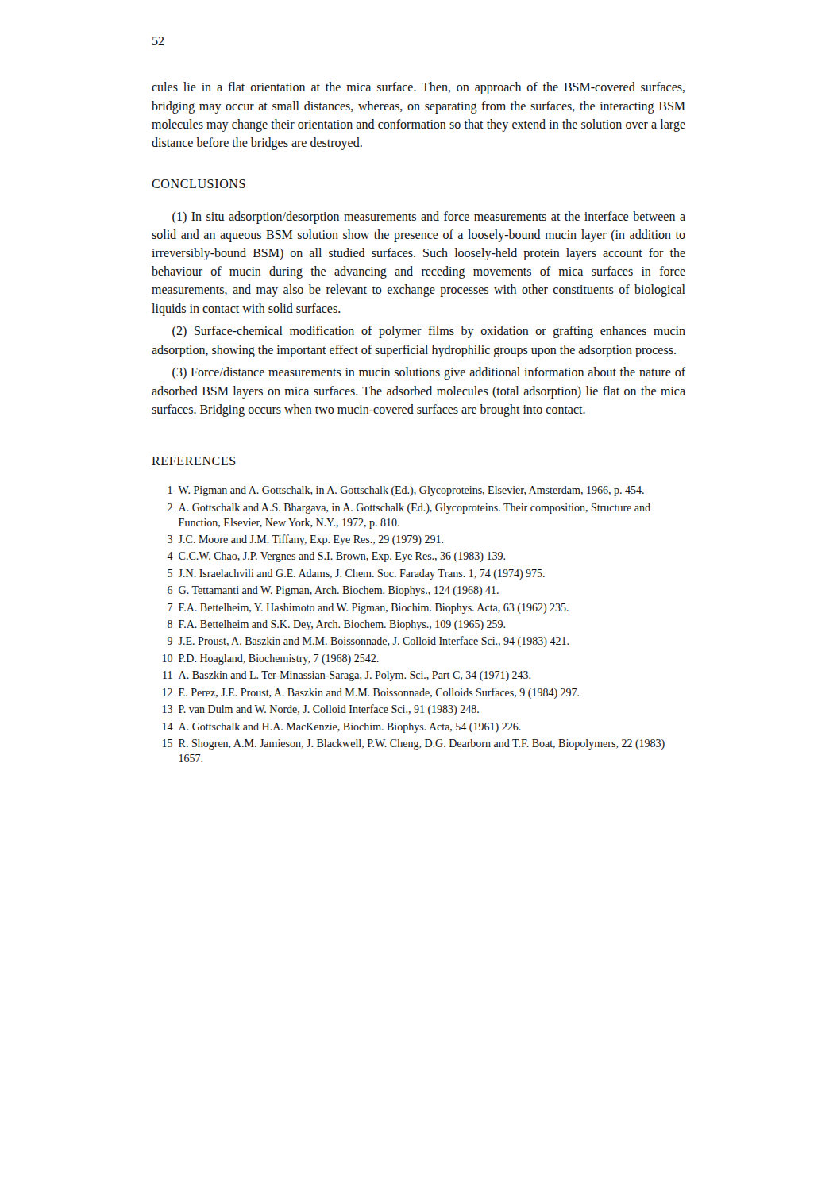52
cules lie in a flat orientation at the mica surface. Then, on approach of the BSM-covered surfaces, bridging may occur at small distances, whereas, on separating from the surfaces, the interacting BSM molecules may change their orientation and conformation so that they extend in the solution over a large distance before the bridges are destroyed.
CONCLUSIONS
(1) In situ adsorption/desorption measurements and force measurements at the interface between a solid and an aqueous BSM solution show the presence of a loosely-bound mucin layer (in addition to irreversibly-bound BSM) on all studied surfaces. Such loosely-held protein layers account for the behaviour of mucin during the advancing and receding movements of mica surfaces in force measurements, and may also be relevant to exchange processes with other constituents of biological liquids in contact with solid surfaces.
(2) Surface-chemical modification of polymer films by oxidation or grafting enhances mucin adsorption, showing the important effect of superficial hydrophilic groups upon the adsorption process.
(3) Force/distance measurements in mucin solutions give additional information about the nature of adsorbed BSM layers on mica surfaces. The adsorbed molecules (total adsorption) lie flat on the mica surfaces. Bridging occurs when two mucin-covered surfaces are brought into contact.
REFERENCES
1 W. Pigman and A. Gottschalk, in A. Gottschalk (Ed.), Glycoproteins, Elsevier, Amsterdam, 1966, p. 454.
2 A. Gottschalk and A.S. Bhargava, in A. Gottschalk (Ed.), Glycoproteins. Their composition, Structure and Function, Elsevier, New York, N.Y., 1972, p. 810.
3 J.C. Moore and J.M. Tiffany, Exp. Eye Res., 29 (1979) 291.
4 C.C.W. Chao, J.P. Vergnes and S.I. Brown, Exp. Eye Res., 36 (1983) 139.
5 J.N. Israelachvili and G.E. Adams, J. Chem. Soc. Faraday Trans. 1, 74 (1974) 975.
6 G. Tettamanti and W. Pigman, Arch. Biochem. Biophys., 124 (1968) 41.
7 F.A. Bettelheim, Y. Hashimoto and W. Pigman, Biochim. Biophys. Acta, 63 (1962) 235.
8 F.A. Bettelheim and S.K. Dey, Arch. Biochem. Biophys., 109 (1965) 259.
9 J.E. Proust, A. Baszkin and M.M. Boissonnade, J. Colloid Interface Sci., 94 (1983) 421.
10 P.D. Hoagland, Biochemistry, 7 (1968) 2542.
11 A. Baszkin and L. Ter-Minassian-Saraga, J. Polym. Sci., Part C, 34 (1971) 243.
12 E. Perez, J.E. Proust, A. Baszkin and M.M. Boissonnade, Colloids Surfaces, 9 (1984) 297.
13 P. van Dulm and W. Norde, J. Colloid Interface Sci., 91 (1983) 248.
14 A. Gottschalk and H.A. MacKenzie, Biochim. Biophys. Acta, 54 (1961) 226.
15 R. Shogren, A.M. Jamieson, J. Blackwell, P.W. Cheng, D.G. Dearborn and T.F. Boat, Biopolymers, 22 (1983) 1657.